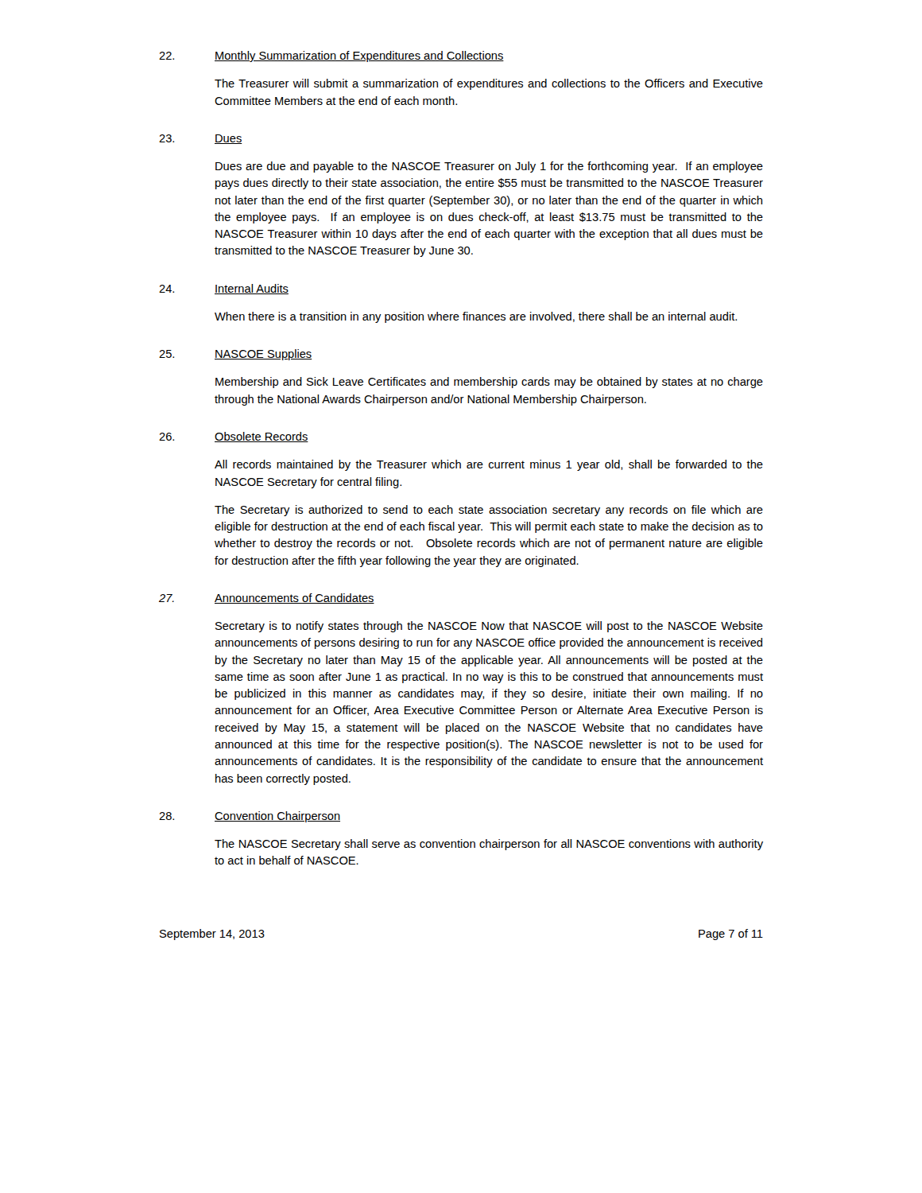22. Monthly Summarization of Expenditures and Collections
The Treasurer will submit a summarization of expenditures and collections to the Officers and Executive Committee Members at the end of each month.
23. Dues
Dues are due and payable to the NASCOE Treasurer on July 1 for the forthcoming year. If an employee pays dues directly to their state association, the entire $55 must be transmitted to the NASCOE Treasurer not later than the end of the first quarter (September 30), or no later than the end of the quarter in which the employee pays. If an employee is on dues check-off, at least $13.75 must be transmitted to the NASCOE Treasurer within 10 days after the end of each quarter with the exception that all dues must be transmitted to the NASCOE Treasurer by June 30.
24. Internal Audits
When there is a transition in any position where finances are involved, there shall be an internal audit.
25. NASCOE Supplies
Membership and Sick Leave Certificates and membership cards may be obtained by states at no charge through the National Awards Chairperson and/or National Membership Chairperson.
26. Obsolete Records
All records maintained by the Treasurer which are current minus 1 year old, shall be forwarded to the NASCOE Secretary for central filing.
The Secretary is authorized to send to each state association secretary any records on file which are eligible for destruction at the end of each fiscal year. This will permit each state to make the decision as to whether to destroy the records or not. Obsolete records which are not of permanent nature are eligible for destruction after the fifth year following the year they are originated.
27. Announcements of Candidates
Secretary is to notify states through the NASCOE Now that NASCOE will post to the NASCOE Website announcements of persons desiring to run for any NASCOE office provided the announcement is received by the Secretary no later than May 15 of the applicable year. All announcements will be posted at the same time as soon after June 1 as practical. In no way is this to be construed that announcements must be publicized in this manner as candidates may, if they so desire, initiate their own mailing. If no announcement for an Officer, Area Executive Committee Person or Alternate Area Executive Person is received by May 15, a statement will be placed on the NASCOE Website that no candidates have announced at this time for the respective position(s). The NASCOE newsletter is not to be used for announcements of candidates. It is the responsibility of the candidate to ensure that the announcement has been correctly posted.
28. Convention Chairperson
The NASCOE Secretary shall serve as convention chairperson for all NASCOE conventions with authority to act in behalf of NASCOE.
September 14, 2013 Page 7 of 11